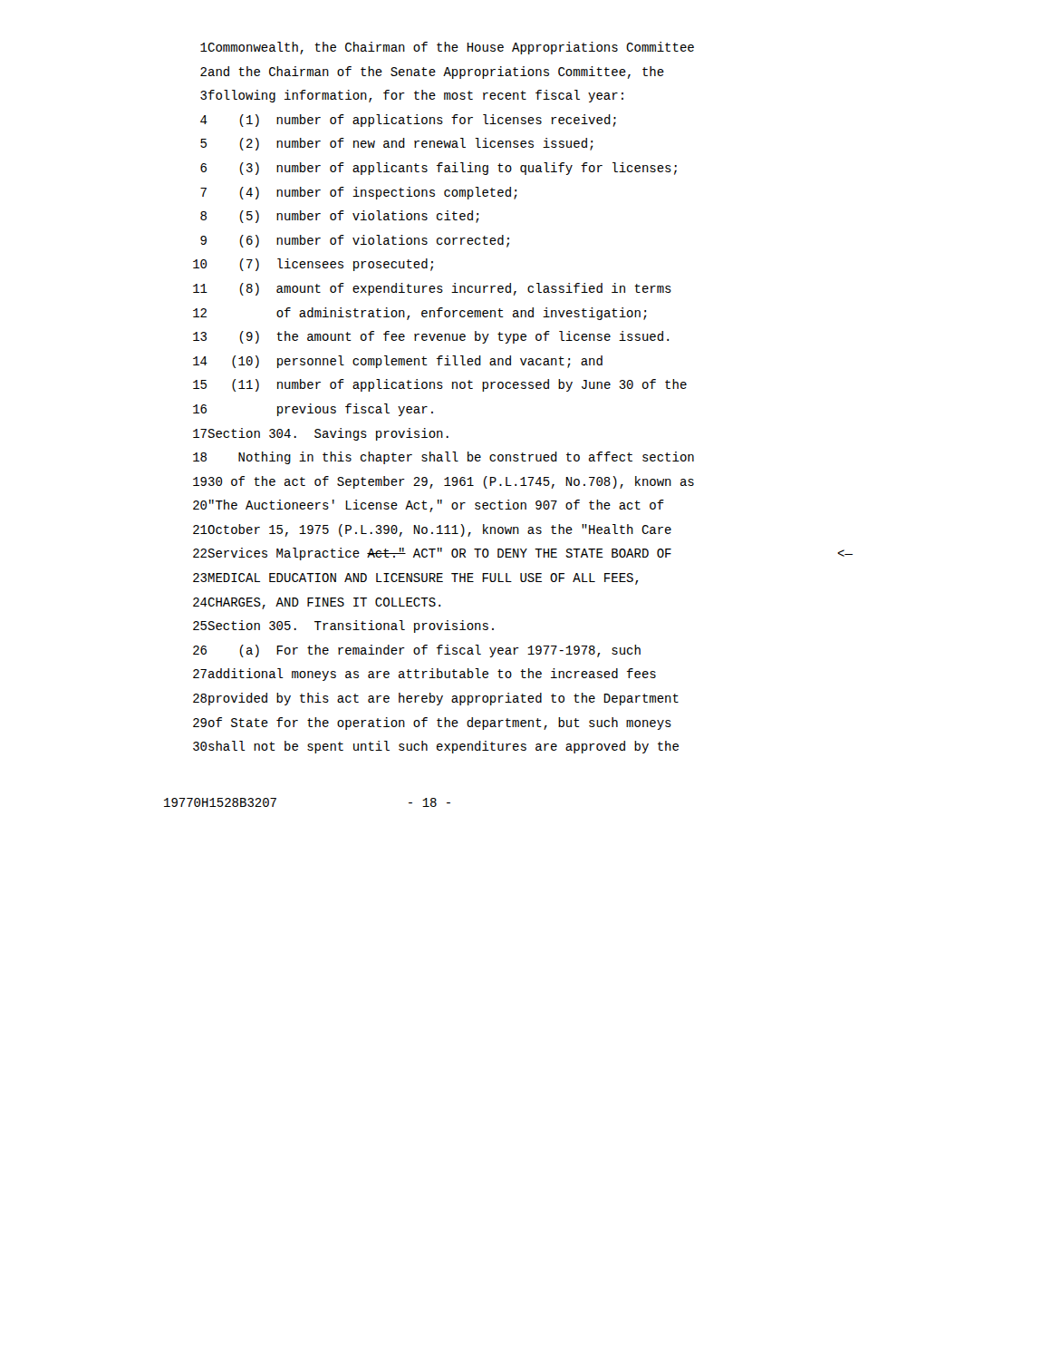| 1 | Commonwealth, the Chairman of the House Appropriations Committee | |
| 2 | and the Chairman of the Senate Appropriations Committee, the | |
| 3 | following information, for the most recent fiscal year: | |
| 4 | (1) number of applications for licenses received; | |
| 5 | (2) number of new and renewal licenses issued; | |
| 6 | (3) number of applicants failing to qualify for licenses; | |
| 7 | (4) number of inspections completed; | |
| 8 | (5) number of violations cited; | |
| 9 | (6) number of violations corrected; | |
| 10 | (7) licensees prosecuted; | |
| 11 | (8) amount of expenditures incurred, classified in terms | |
| 12 | of administration, enforcement and investigation; | |
| 13 | (9) the amount of fee revenue by type of license issued. | |
| 14 | (10) personnel complement filled and vacant; and | |
| 15 | (11) number of applications not processed by June 30 of the | |
| 16 | previous fiscal year. | |
| 17 | Section 304. Savings provision. | |
| 18 | Nothing in this chapter shall be construed to affect section | |
| 19 | 30 of the act of September 29, 1961 (P.L.1745, No.708), known as | |
| 20 | "The Auctioneers' License Act," or section 907 of the act of | |
| 21 | October 15, 1975 (P.L.390, No.111), known as the "Health Care | |
| 22 | Services Malpractice Act." ACT" OR TO DENY THE STATE BOARD OF | <— |
| 23 | MEDICAL EDUCATION AND LICENSURE THE FULL USE OF ALL FEES, | |
| 24 | CHARGES, AND FINES IT COLLECTS. | |
| 25 | Section 305. Transitional provisions. | |
| 26 | (a) For the remainder of fiscal year 1977-1978, such | |
| 27 | additional moneys as are attributable to the increased fees | |
| 28 | provided by this act are hereby appropriated to the Department | |
| 29 | of State for the operation of the department, but such moneys | |
| 30 | shall not be spent until such expenditures are approved by the | |
19770H1528B3207 - 18 -